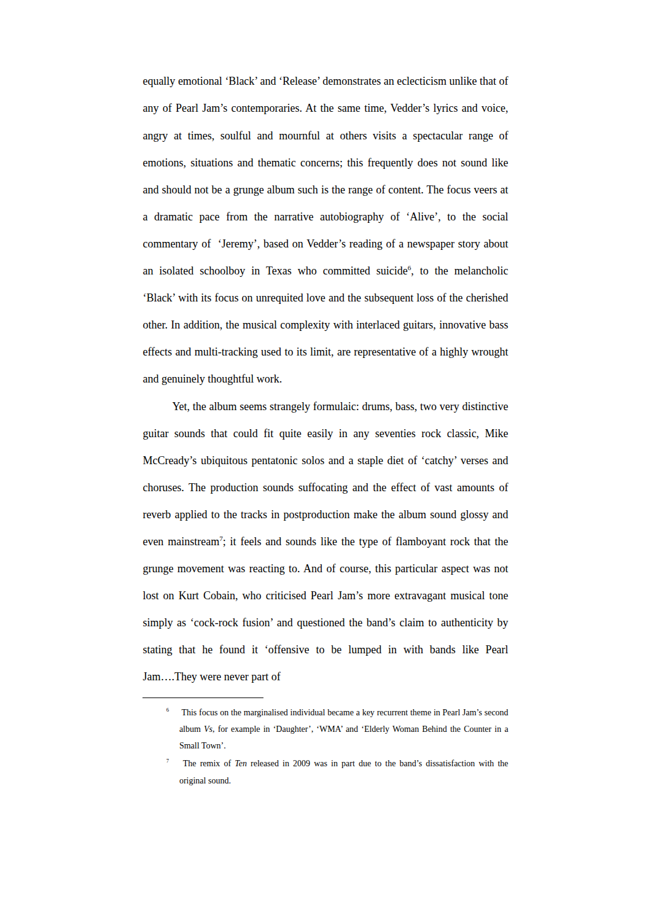equally emotional ‘Black’ and ‘Release’ demonstrates an eclecticism unlike that of any of Pearl Jam’s contemporaries. At the same time, Vedder’s lyrics and voice, angry at times, soulful and mournful at others visits a spectacular range of emotions, situations and thematic concerns; this frequently does not sound like and should not be a grunge album such is the range of content. The focus veers at a dramatic pace from the narrative autobiography of ‘Alive’, to the social commentary of ‘Jeremy’, based on Vedder’s reading of a newspaper story about an isolated schoolboy in Texas who committed suicide6, to the melancholic ‘Black’ with its focus on unrequited love and the subsequent loss of the cherished other. In addition, the musical complexity with interlaced guitars, innovative bass effects and multi-tracking used to its limit, are representative of a highly wrought and genuinely thoughtful work.
Yet, the album seems strangely formulaic: drums, bass, two very distinctive guitar sounds that could fit quite easily in any seventies rock classic, Mike McCready’s ubiquitous pentatonic solos and a staple diet of ‘catchy’ verses and choruses. The production sounds suffocating and the effect of vast amounts of reverb applied to the tracks in postproduction make the album sound glossy and even mainstream7; it feels and sounds like the type of flamboyant rock that the grunge movement was reacting to. And of course, this particular aspect was not lost on Kurt Cobain, who criticised Pearl Jam’s more extravagant musical tone simply as ‘cock-rock fusion’ and questioned the band’s claim to authenticity by stating that he found it ‘offensive to be lumped in with bands like Pearl Jam….They were never part of
6 This focus on the marginalised individual became a key recurrent theme in Pearl Jam’s second album Vs, for example in ‘Daughter’, ‘WMA’ and ‘Elderly Woman Behind the Counter in a Small Town’.
7 The remix of Ten released in 2009 was in part due to the band’s dissatisfaction with the original sound.